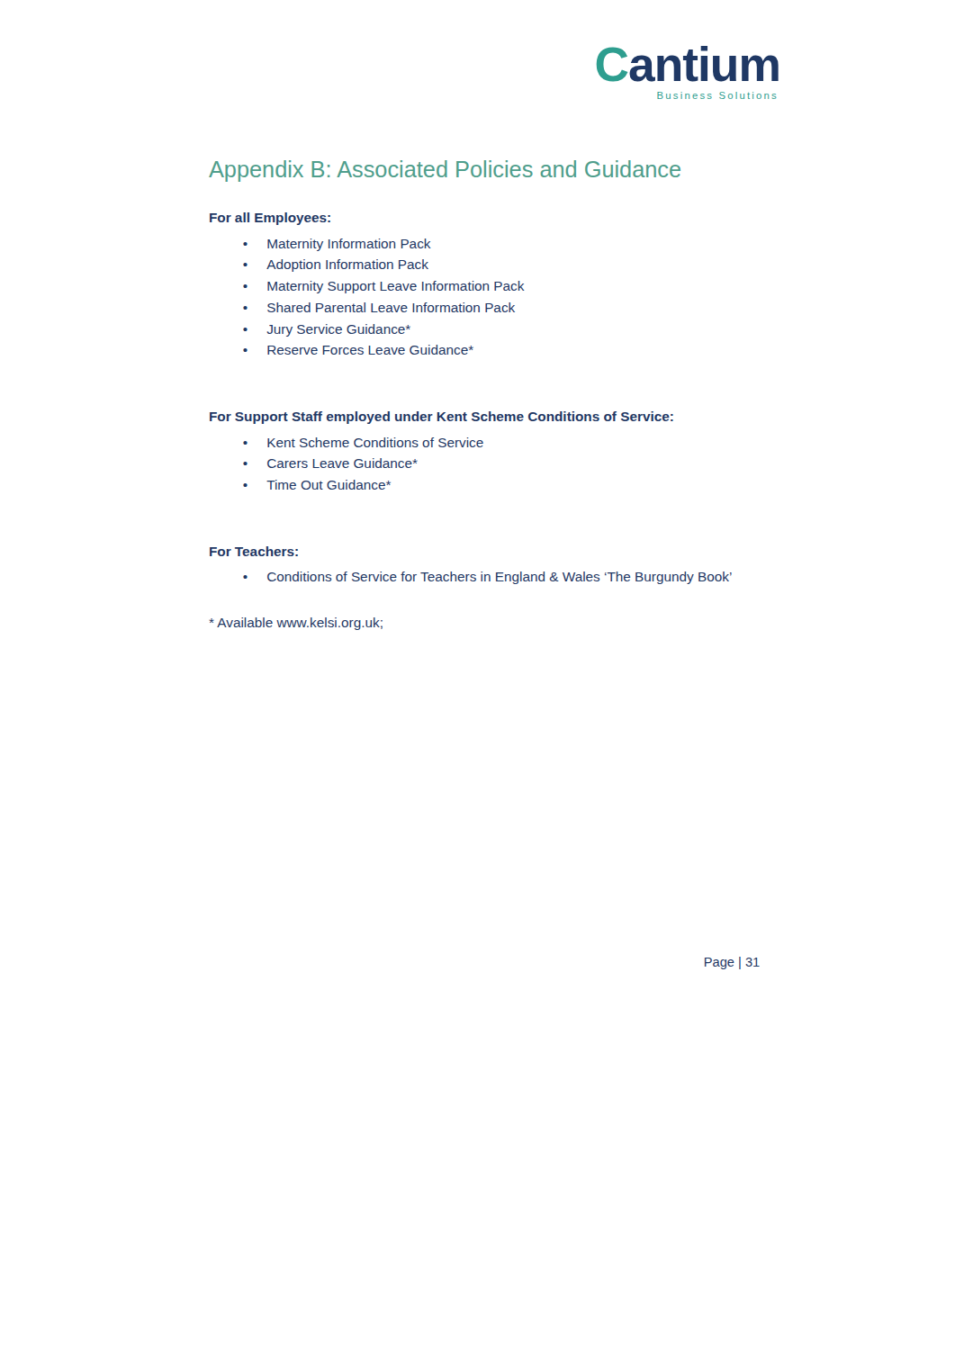Cantium
Business Solutions
Appendix B: Associated Policies and Guidance
For all Employees:
Maternity Information Pack
Adoption Information Pack
Maternity Support Leave Information Pack
Shared Parental Leave Information Pack
Jury Service Guidance*
Reserve Forces Leave Guidance*
For Support Staff employed under Kent Scheme Conditions of Service:
Kent Scheme Conditions of Service
Carers Leave Guidance*
Time Out Guidance*
For Teachers:
Conditions of Service for Teachers in England & Wales ‘The Burgundy Book’
* Available www.kelsi.org.uk;
Page | 31